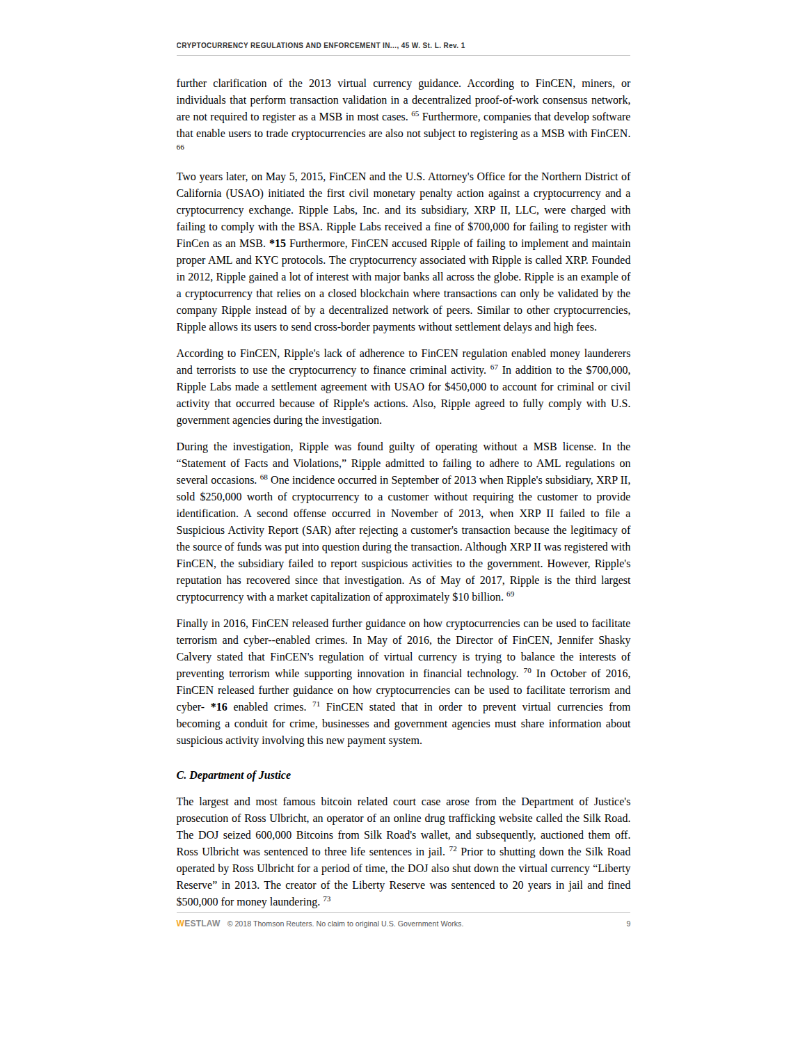CRYPTOCURRENCY REGULATIONS AND ENFORCEMENT IN..., 45 W. St. L. Rev. 1
further clarification of the 2013 virtual currency guidance. According to FinCEN, miners, or individuals that perform transaction validation in a decentralized proof-of-work consensus network, are not required to register as a MSB in most cases. 65 Furthermore, companies that develop software that enable users to trade cryptocurrencies are also not subject to registering as a MSB with FinCEN. 66
Two years later, on May 5, 2015, FinCEN and the U.S. Attorney's Office for the Northern District of California (USAO) initiated the first civil monetary penalty action against a cryptocurrency and a cryptocurrency exchange. Ripple Labs, Inc. and its subsidiary, XRP II, LLC, were charged with failing to comply with the BSA. Ripple Labs received a fine of $700,000 for failing to register with FinCen as an MSB. *15 Furthermore, FinCEN accused Ripple of failing to implement and maintain proper AML and KYC protocols. The cryptocurrency associated with Ripple is called XRP. Founded in 2012, Ripple gained a lot of interest with major banks all across the globe. Ripple is an example of a cryptocurrency that relies on a closed blockchain where transactions can only be validated by the company Ripple instead of by a decentralized network of peers. Similar to other cryptocurrencies, Ripple allows its users to send cross-border payments without settlement delays and high fees.
According to FinCEN, Ripple's lack of adherence to FinCEN regulation enabled money launderers and terrorists to use the cryptocurrency to finance criminal activity. 67 In addition to the $700,000, Ripple Labs made a settlement agreement with USAO for $450,000 to account for criminal or civil activity that occurred because of Ripple's actions. Also, Ripple agreed to fully comply with U.S. government agencies during the investigation.
During the investigation, Ripple was found guilty of operating without a MSB license. In the “Statement of Facts and Violations,” Ripple admitted to failing to adhere to AML regulations on several occasions. 68 One incidence occurred in September of 2013 when Ripple's subsidiary, XRP II, sold $250,000 worth of cryptocurrency to a customer without requiring the customer to provide identification. A second offense occurred in November of 2013, when XRP II failed to file a Suspicious Activity Report (SAR) after rejecting a customer's transaction because the legitimacy of the source of funds was put into question during the transaction. Although XRP II was registered with FinCEN, the subsidiary failed to report suspicious activities to the government. However, Ripple's reputation has recovered since that investigation. As of May of 2017, Ripple is the third largest cryptocurrency with a market capitalization of approximately $10 billion. 69
Finally in 2016, FinCEN released further guidance on how cryptocurrencies can be used to facilitate terrorism and cyber--enabled crimes. In May of 2016, the Director of FinCEN, Jennifer Shasky Calvery stated that FinCEN's regulation of virtual currency is trying to balance the interests of preventing terrorism while supporting innovation in financial technology. 70 In October of 2016, FinCEN released further guidance on how cryptocurrencies can be used to facilitate terrorism and cyber- *16 enabled crimes. 71 FinCEN stated that in order to prevent virtual currencies from becoming a conduit for crime, businesses and government agencies must share information about suspicious activity involving this new payment system.
C. Department of Justice
The largest and most famous bitcoin related court case arose from the Department of Justice's prosecution of Ross Ulbricht, an operator of an online drug trafficking website called the Silk Road. The DOJ seized 600,000 Bitcoins from Silk Road's wallet, and subsequently, auctioned them off. Ross Ulbricht was sentenced to three life sentences in jail. 72 Prior to shutting down the Silk Road operated by Ross Ulbricht for a period of time, the DOJ also shut down the virtual currency “Liberty Reserve” in 2013. The creator of the Liberty Reserve was sentenced to 20 years in jail and fined $500,000 for money laundering. 73
WESTLAW © 2018 Thomson Reuters. No claim to original U.S. Government Works. 9